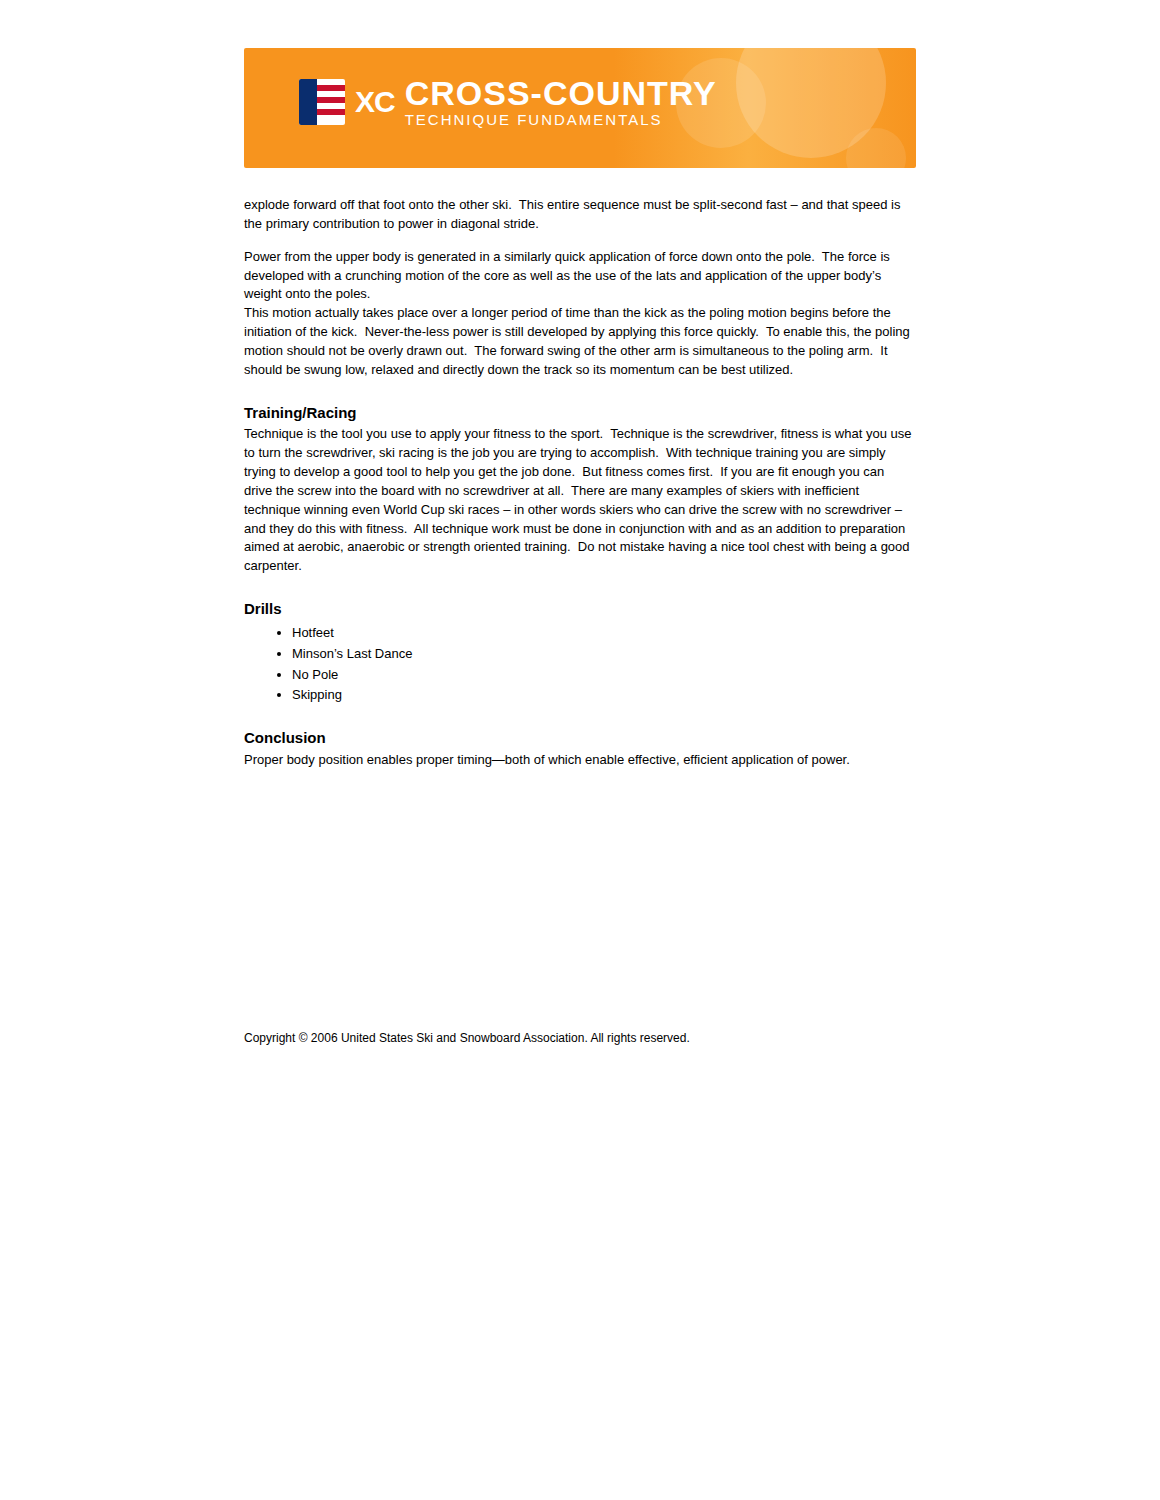XC
Cross-Country
Technique Fundamentals
explode forward off that foot onto the other ski. This entire sequence must be split-second fast – and that speed is the primary contribution to power in diagonal stride.
Power from the upper body is generated in a similarly quick application of force down onto the pole. The force is developed with a crunching motion of the core as well as the use of the lats and application of the upper body’s weight onto the poles.
This motion actually takes place over a longer period of time than the kick as the poling motion begins before the initiation of the kick. Never-the-less power is still developed by applying this force quickly. To enable this, the poling motion should not be overly drawn out. The forward swing of the other arm is simultaneous to the poling arm. It should be swung low, relaxed and directly down the track so its momentum can be best utilized.
Training/Racing
Technique is the tool you use to apply your fitness to the sport. Technique is the screwdriver, fitness is what you use to turn the screwdriver, ski racing is the job you are trying to accomplish. With technique training you are simply trying to develop a good tool to help you get the job done. But fitness comes first. If you are fit enough you can drive the screw into the board with no screwdriver at all. There are many examples of skiers with inefficient technique winning even World Cup ski races – in other words skiers who can drive the screw with no screwdriver – and they do this with fitness. All technique work must be done in conjunction with and as an addition to preparation aimed at aerobic, anaerobic or strength oriented training. Do not mistake having a nice tool chest with being a good carpenter.
Drills
Hotfeet
Minson’s Last Dance
No Pole
Skipping
Conclusion
Proper body position enables proper timing—both of which enable effective, efficient application of power.
Copyright © 2006 United States Ski and Snowboard Association. All rights reserved.